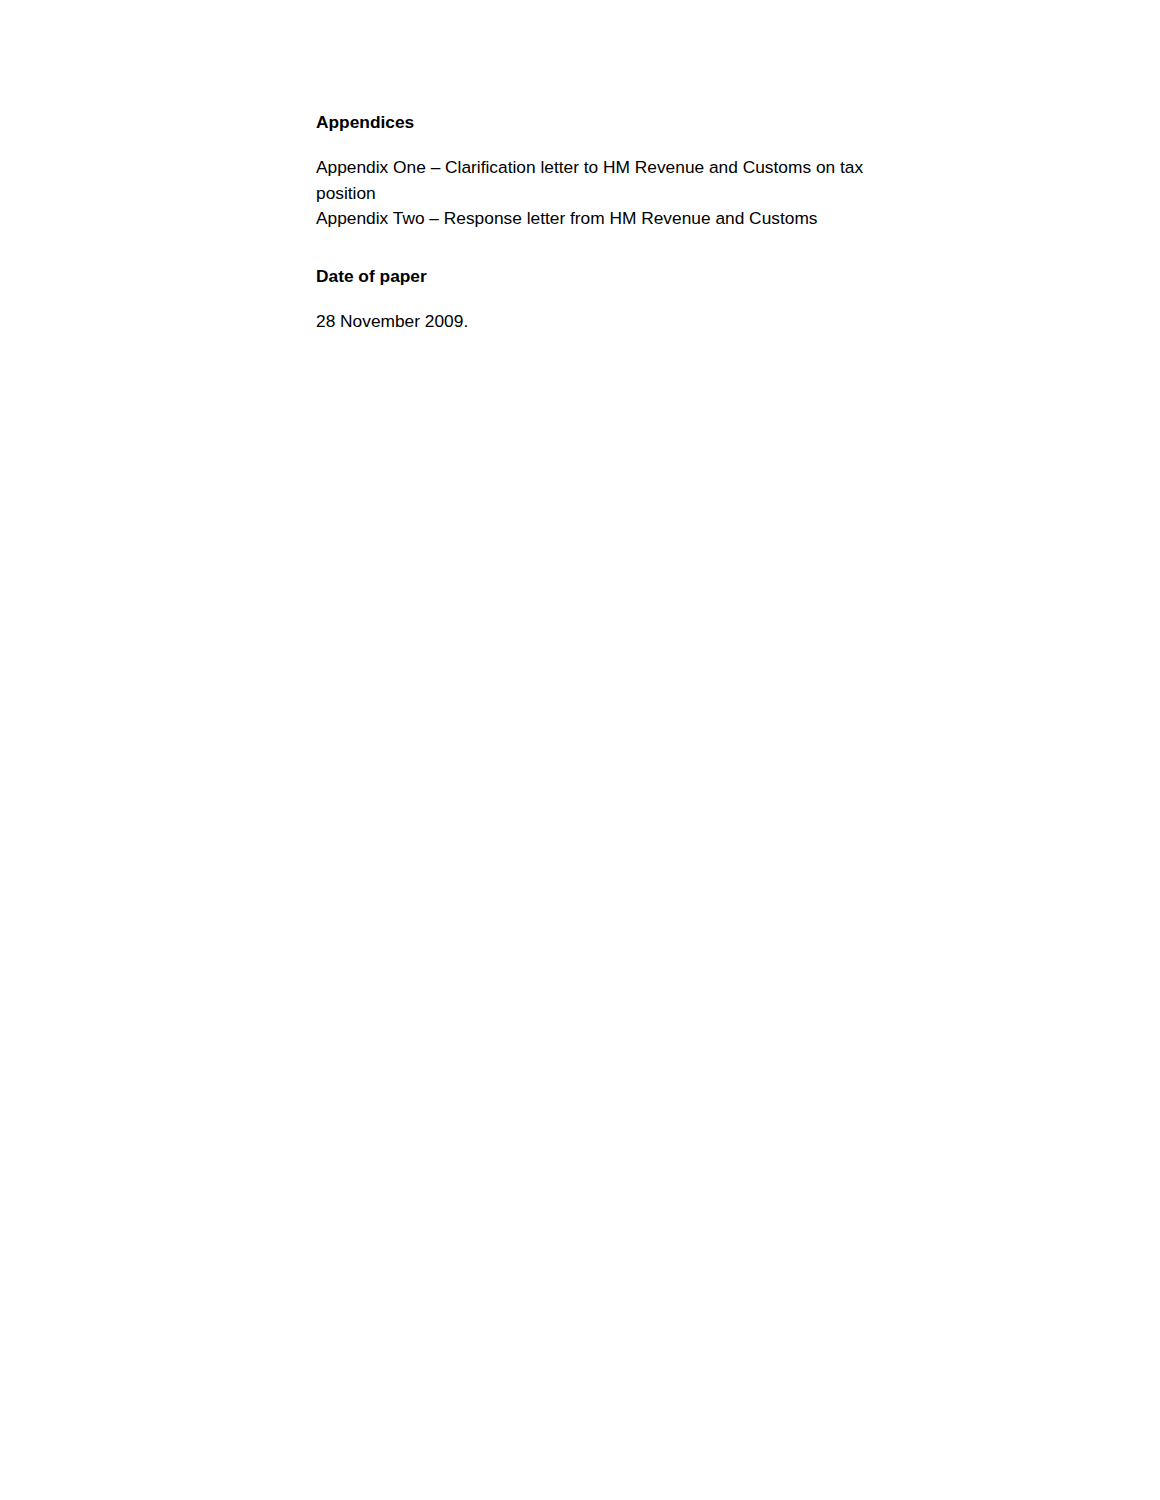Appendices
Appendix One – Clarification letter to HM Revenue and Customs on tax position
Appendix Two – Response letter from HM Revenue and Customs
Date of paper
28 November 2009.